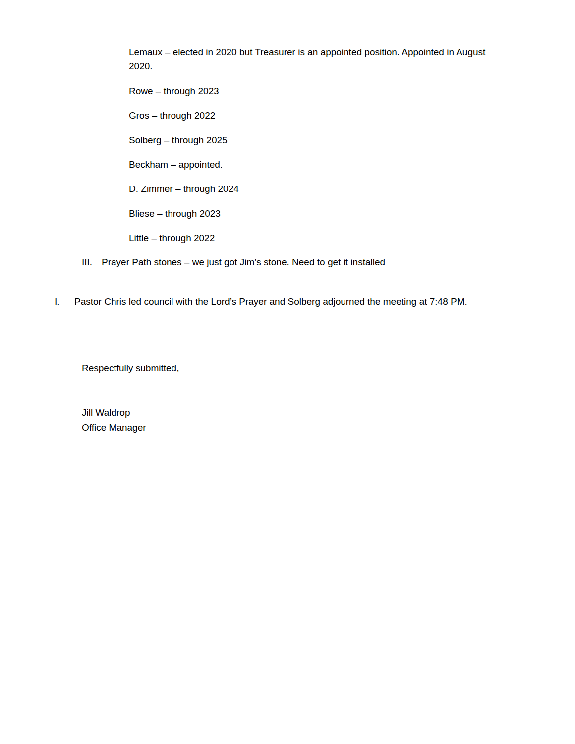Lemaux – elected in 2020 but Treasurer is an appointed position. Appointed in August 2020.
Rowe – through 2023
Gros – through 2022
Solberg – through 2025
Beckham – appointed.
D. Zimmer – through 2024
Bliese – through 2023
Little – through 2022
III. Prayer Path stones – we just got Jim’s stone. Need to get it installed
I. Pastor Chris led council with the Lord’s Prayer and Solberg adjourned the meeting at 7:48 PM.
Respectfully submitted,
Jill Waldrop
Office Manager